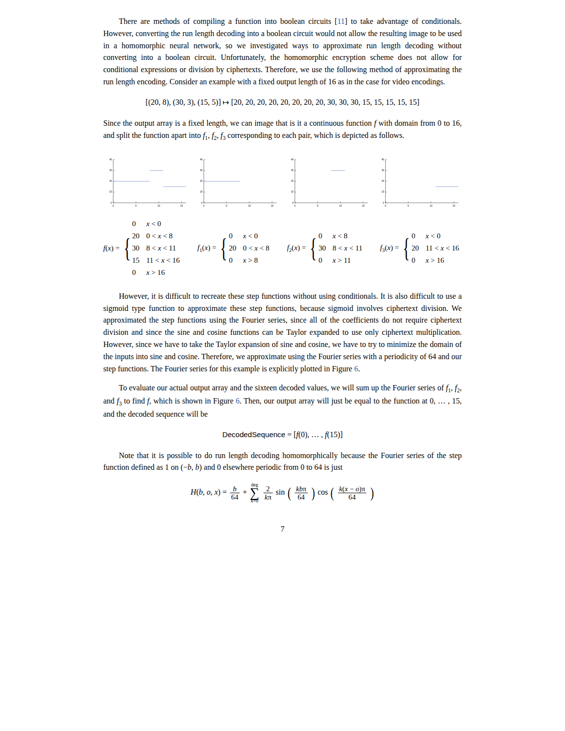There are methods of compiling a function into boolean circuits [11] to take advantage of conditionals. However, converting the run length decoding into a boolean circuit would not allow the resulting image to be used in a homomorphic neural network, so we investigated ways to approximate run length decoding without converting into a boolean circuit. Unfortunately, the homomorphic encryption scheme does not allow for conditional expressions or division by ciphertexts. Therefore, we use the following method of approximating the run length encoding. Consider an example with a fixed output length of 16 as in the case for video encodings.
[(20, 8), (30, 3), (15, 5)] ↦ [20, 20, 20, 20, 20, 20, 20, 20, 30, 30, 30, 15, 15, 15, 15, 15]
Since the output array is a fixed length, we can image that is it a continuous function f with domain from 0 to 16, and split the function apart into f1, f2, f3 corresponding to each pair, which is depicted as follows.
40 30 20 10 0 0 5 10 15 40 30 20 10 0 0 5 10 15 40 30 20 10 0 0 5 10 15 40 30 20 10 0 0 5 10 15
f(x) = {
| 0 | x < 0 |
| 20 | 0 < x < 8 |
| 30 | 8 < x < 11 |
| 15 | 11 < x < 16 |
| 0 | x > 16 |
f1(x) = {
| 0 | x < 0 |
| 20 | 0 < x < 8 |
| 0 | x > 8 |
f2(x) = {
| 0 | x < 8 |
| 30 | 8 < x < 11 |
| 0 | x > 11 |
f3(x) = {
| 0 | x < 0 |
| 20 | 11 < x < 16 |
| 0 | x > 16 |
However, it is difficult to recreate these step functions without using conditionals. It is also difficult to use a sigmoid type function to approximate these step functions, because sigmoid involves ciphertext division. We approximated the step functions using the Fourier series, since all of the coefficients do not require ciphertext division and since the sine and cosine functions can be Taylor expanded to use only ciphertext multiplication. However, since we have to take the Taylor expansion of sine and cosine, we have to try to minimize the domain of the inputs into sine and cosine. Therefore, we approximate using the Fourier series with a periodicity of 64 and our step functions. The Fourier series for this example is explicitly plotted in Figure 6.
To evaluate our actual output array and the sixteen decoded values, we will sum up the Fourier series of f1, f2, and f3 to find f, which is shown in Figure 6. Then, our output array will just be equal to the function at 0, … , 15, and the decoded sequence will be
DecodedSequence = [f(0), … , f(15)]
Note that it is possible to do run length decoding homomorphically because the Fourier series of the step function defined as 1 on (−b, b) and 0 elsewhere periodic from 0 to 64 is just
H(b, o, x) = b 64 + deg∑k=0 2 kπ sin ( kbπ 64 ) cos ( k(x − o)π 64 )
7